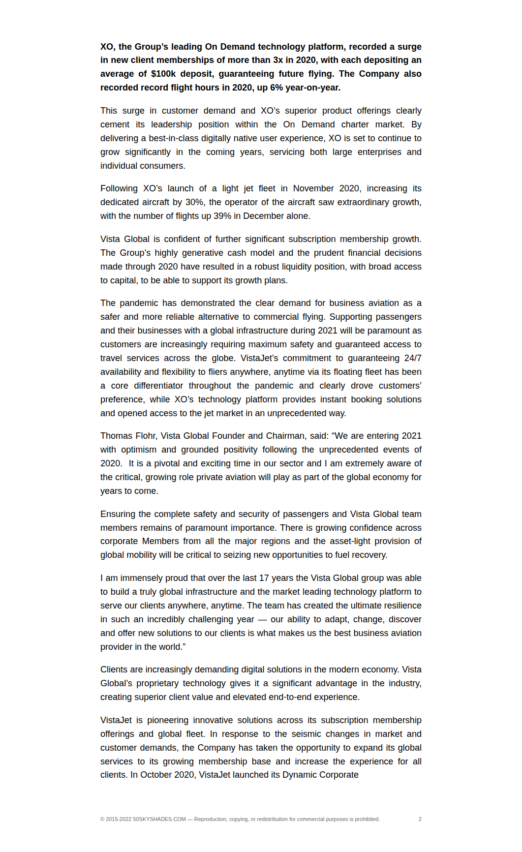XO, the Group’s leading On Demand technology platform, recorded a surge in new client memberships of more than 3x in 2020, with each depositing an average of $100k deposit, guaranteeing future flying. The Company also recorded record flight hours in 2020, up 6% year-on-year.
This surge in customer demand and XO’s superior product offerings clearly cement its leadership position within the On Demand charter market. By delivering a best-in-class digitally native user experience, XO is set to continue to grow significantly in the coming years, servicing both large enterprises and individual consumers.
Following XO’s launch of a light jet fleet in November 2020, increasing its dedicated aircraft by 30%, the operator of the aircraft saw extraordinary growth, with the number of flights up 39% in December alone.
Vista Global is confident of further significant subscription membership growth. The Group’s highly generative cash model and the prudent financial decisions made through 2020 have resulted in a robust liquidity position, with broad access to capital, to be able to support its growth plans.
The pandemic has demonstrated the clear demand for business aviation as a safer and more reliable alternative to commercial flying. Supporting passengers and their businesses with a global infrastructure during 2021 will be paramount as customers are increasingly requiring maximum safety and guaranteed access to travel services across the globe. VistaJet’s commitment to guaranteeing 24/7 availability and flexibility to fliers anywhere, anytime via its floating fleet has been a core differentiator throughout the pandemic and clearly drove customers’ preference, while XO’s technology platform provides instant booking solutions and opened access to the jet market in an unprecedented way.
Thomas Flohr, Vista Global Founder and Chairman, said: “We are entering 2021 with optimism and grounded positivity following the unprecedented events of 2020. It is a pivotal and exciting time in our sector and I am extremely aware of the critical, growing role private aviation will play as part of the global economy for years to come.
Ensuring the complete safety and security of passengers and Vista Global team members remains of paramount importance. There is growing confidence across corporate Members from all the major regions and the asset-light provision of global mobility will be critical to seizing new opportunities to fuel recovery.
I am immensely proud that over the last 17 years the Vista Global group was able to build a truly global infrastructure and the market leading technology platform to serve our clients anywhere, anytime. The team has created the ultimate resilience in such an incredibly challenging year — our ability to adapt, change, discover and offer new solutions to our clients is what makes us the best business aviation provider in the world.”
Clients are increasingly demanding digital solutions in the modern economy. Vista Global’s proprietary technology gives it a significant advantage in the industry, creating superior client value and elevated end-to-end experience.
VistaJet is pioneering innovative solutions across its subscription membership offerings and global fleet. In response to the seismic changes in market and customer demands, the Company has taken the opportunity to expand its global services to its growing membership base and increase the experience for all clients. In October 2020, VistaJet launched its Dynamic Corporate
© 2015-2022 50SKYSHADES.COM — Reproduction, copying, or redistribution for commercial purposes is prohibited. 2